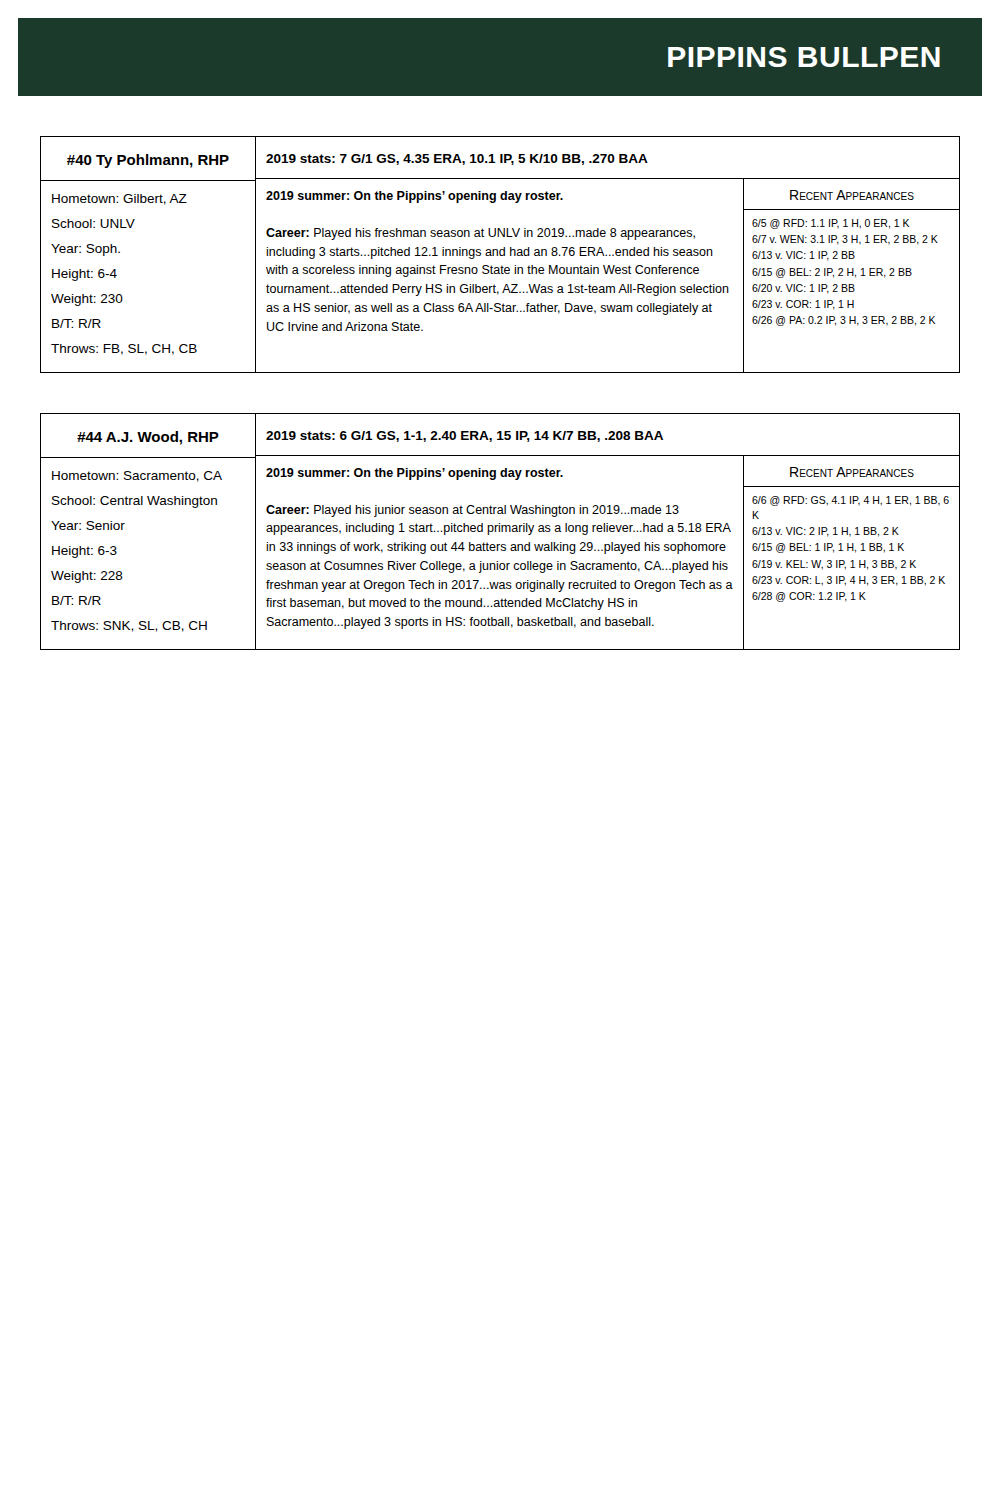PIPPINS BULLPEN
#40 Ty Pohlmann, RHP
Hometown: Gilbert, AZ
School: UNLV
Year: Soph.
Height: 6-4
Weight: 230
B/T: R/R
Throws: FB, SL, CH, CB
2019 stats: 7 G/1 GS, 4.35 ERA, 10.1 IP, 5 K/10 BB, .270 BAA
2019 summer: On the Pippins’ opening day roster.
Career: Played his freshman season at UNLV in 2019...made 8 appearances, including 3 starts...pitched 12.1 innings and had an 8.76 ERA...ended his season with a scoreless inning against Fresno State in the Mountain West Conference tournament...attended Perry HS in Gilbert, AZ...Was a 1st-team All-Region selection as a HS senior, as well as a Class 6A All-Star...father, Dave, swam collegiately at UC Irvine and Arizona State.
Recent Appearances
6/5 @ RFD: 1.1 IP, 1 H, 0 ER, 1 K
6/7 v. WEN: 3.1 IP, 3 H, 1 ER, 2 BB, 2 K
6/13 v. VIC: 1 IP, 2 BB
6/15 @ BEL: 2 IP, 2 H, 1 ER, 2 BB
6/20 v. VIC: 1 IP, 2 BB
6/23 v. COR: 1 IP, 1 H
6/26 @ PA: 0.2 IP, 3 H, 3 ER, 2 BB, 2 K
#44 A.J. Wood, RHP
Hometown: Sacramento, CA
School: Central Washington
Year: Senior
Height: 6-3
Weight: 228
B/T: R/R
Throws: SNK, SL, CB, CH
2019 stats: 6 G/1 GS, 1-1, 2.40 ERA, 15 IP, 14 K/7 BB, .208 BAA
2019 summer: On the Pippins’ opening day roster.
Career: Played his junior season at Central Washington in 2019...made 13 appearances, including 1 start...pitched primarily as a long reliever...had a 5.18 ERA in 33 innings of work, striking out 44 batters and walking 29...played his sophomore season at Cosumnes River College, a junior college in Sacramento, CA...played his freshman year at Oregon Tech in 2017...was originally recruited to Oregon Tech as a first baseman, but moved to the mound...attended McClatchy HS in Sacramento...played 3 sports in HS: football, basketball, and baseball.
Recent Appearances
6/6 @ RFD: GS, 4.1 IP, 4 H, 1 ER, 1 BB, 6 K
6/13 v. VIC: 2 IP, 1 H, 1 BB, 2 K
6/15 @ BEL: 1 IP, 1 H, 1 BB, 1 K
6/19 v. KEL: W, 3 IP, 1 H, 3 BB, 2 K
6/23 v. COR: L, 3 IP, 4 H, 3 ER, 1 BB, 2 K
6/28 @ COR: 1.2 IP, 1 K